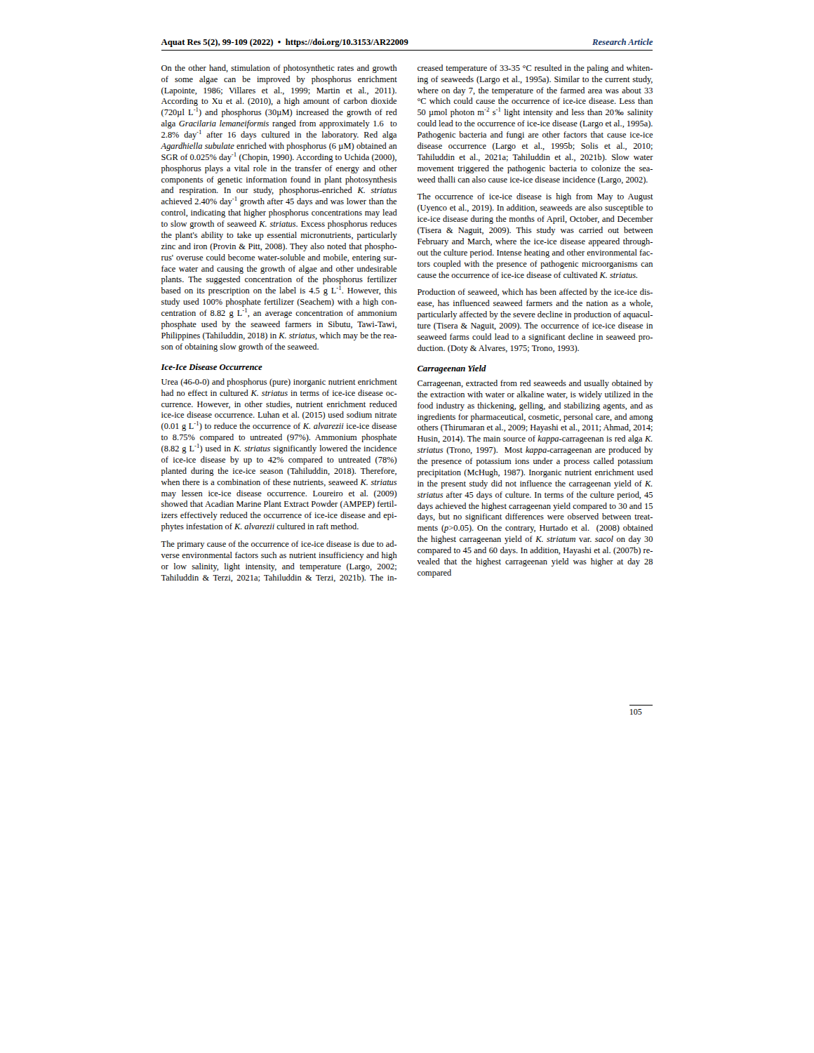Aquat Res 5(2), 99-109 (2022) • https://doi.org/10.3153/AR22009
Research Article
On the other hand, stimulation of photosynthetic rates and growth of some algae can be improved by phosphorus enrichment (Lapointe, 1986; Villares et al., 1999; Martin et al., 2011). According to Xu et al. (2010), a high amount of carbon dioxide (720µl L-1) and phosphorus (30µM) increased the growth of red alga Gracilaria lemaneiformis ranged from approximately 1.6 to 2.8% day-1 after 16 days cultured in the laboratory. Red alga Agardhiella subulate enriched with phosphorus (6 µM) obtained an SGR of 0.025% day-1 (Chopin, 1990). According to Uchida (2000), phosphorus plays a vital role in the transfer of energy and other components of genetic information found in plant photosynthesis and respiration. In our study, phosphorus-enriched K. striatus achieved 2.40% day-1 growth after 45 days and was lower than the control, indicating that higher phosphorus concentrations may lead to slow growth of seaweed K. striatus. Excess phosphorus reduces the plant's ability to take up essential micronutrients, particularly zinc and iron (Provin & Pitt, 2008). They also noted that phosphorus' overuse could become water-soluble and mobile, entering surface water and causing the growth of algae and other undesirable plants. The suggested concentration of the phosphorus fertilizer based on its prescription on the label is 4.5 g L-1. However, this study used 100% phosphate fertilizer (Seachem) with a high concentration of 8.82 g L-1, an average concentration of ammonium phosphate used by the seaweed farmers in Sibutu, Tawi-Tawi, Philippines (Tahiluddin, 2018) in K. striatus, which may be the reason of obtaining slow growth of the seaweed.
Ice-Ice Disease Occurrence
Urea (46-0-0) and phosphorus (pure) inorganic nutrient enrichment had no effect in cultured K. striatus in terms of ice-ice disease occurrence. However, in other studies, nutrient enrichment reduced ice-ice disease occurrence. Luhan et al. (2015) used sodium nitrate (0.01 g L-1) to reduce the occurrence of K. alvarezii ice-ice disease to 8.75% compared to untreated (97%). Ammonium phosphate (8.82 g L-1) used in K. striatus significantly lowered the incidence of ice-ice disease by up to 42% compared to untreated (78%) planted during the ice-ice season (Tahiluddin, 2018). Therefore, when there is a combination of these nutrients, seaweed K. striatus may lessen ice-ice disease occurrence. Loureiro et al. (2009) showed that Acadian Marine Plant Extract Powder (AMPEP) fertilizers effectively reduced the occurrence of ice-ice disease and epiphytes infestation of K. alvarezii cultured in raft method.
The primary cause of the occurrence of ice-ice disease is due to adverse environmental factors such as nutrient insufficiency and high or low salinity, light intensity, and temperature (Largo, 2002; Tahiluddin & Terzi, 2021a; Tahiluddin & Terzi, 2021b). The increased temperature of 33-35 °C resulted in the paling and whitening of seaweeds (Largo et al., 1995a). Similar to the current study, where on day 7, the temperature of the farmed area was about 33 °C which could cause the occurrence of ice-ice disease. Less than 50 µmol photon m-2 s-1 light intensity and less than 20‰ salinity could lead to the occurrence of ice-ice disease (Largo et al., 1995a). Pathogenic bacteria and fungi are other factors that cause ice-ice disease occurrence (Largo et al., 1995b; Solis et al., 2010; Tahiluddin et al., 2021a; Tahiluddin et al., 2021b). Slow water movement triggered the pathogenic bacteria to colonize the seaweed thalli can also cause ice-ice disease incidence (Largo, 2002).
The occurrence of ice-ice disease is high from May to August (Uyenco et al., 2019). In addition, seaweeds are also susceptible to ice-ice disease during the months of April, October, and December (Tisera & Naguit, 2009). This study was carried out between February and March, where the ice-ice disease appeared throughout the culture period. Intense heating and other environmental factors coupled with the presence of pathogenic microorganisms can cause the occurrence of ice-ice disease of cultivated K. striatus.
Production of seaweed, which has been affected by the ice-ice disease, has influenced seaweed farmers and the nation as a whole, particularly affected by the severe decline in production of aquaculture (Tisera & Naguit, 2009). The occurrence of ice-ice disease in seaweed farms could lead to a significant decline in seaweed production. (Doty & Alvares, 1975; Trono, 1993).
Carrageenan Yield
Carrageenan, extracted from red seaweeds and usually obtained by the extraction with water or alkaline water, is widely utilized in the food industry as thickening, gelling, and stabilizing agents, and as ingredients for pharmaceutical, cosmetic, personal care, and among others (Thirumaran et al., 2009; Hayashi et al., 2011; Ahmad, 2014; Husin, 2014). The main source of kappa-carrageenan is red alga K. striatus (Trono, 1997). Most kappa-carrageenan are produced by the presence of potassium ions under a process called potassium precipitation (McHugh, 1987). Inorganic nutrient enrichment used in the present study did not influence the carrageenan yield of K. striatus after 45 days of culture. In terms of the culture period, 45 days achieved the highest carrageenan yield compared to 30 and 15 days, but no significant differences were observed between treatments (p>0.05). On the contrary, Hurtado et al. (2008) obtained the highest carrageenan yield of K. striatum var. sacol on day 30 compared to 45 and 60 days. In addition, Hayashi et al. (2007b) revealed that the highest carrageenan yield was higher at day 28 compared
105